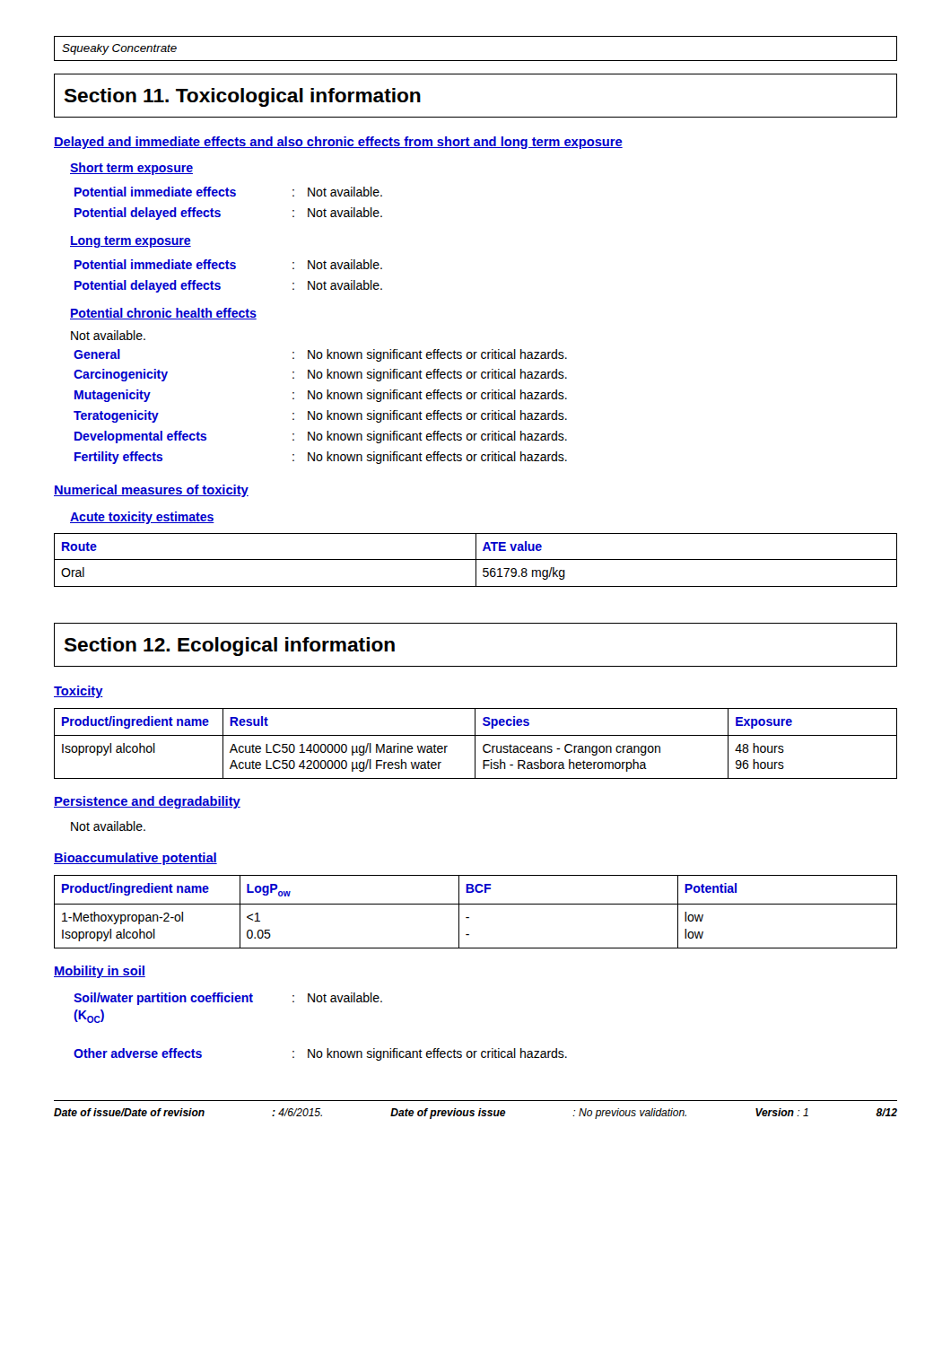Squeaky Concentrate
Section 11. Toxicological information
Delayed and immediate effects and also chronic effects from short and long term exposure
Short term exposure
| Potential immediate effects | : | Not available. |
| Potential delayed effects | : | Not available. |
Long term exposure
| Potential immediate effects | : | Not available. |
| Potential delayed effects | : | Not available. |
Potential chronic health effects
Not available.
| General | : | No known significant effects or critical hazards. |
| Carcinogenicity | : | No known significant effects or critical hazards. |
| Mutagenicity | : | No known significant effects or critical hazards. |
| Teratogenicity | : | No known significant effects or critical hazards. |
| Developmental effects | : | No known significant effects or critical hazards. |
| Fertility effects | : | No known significant effects or critical hazards. |
Numerical measures of toxicity
Acute toxicity estimates
| Route | ATE value |
| --- | --- |
| Oral | 56179.8 mg/kg |
Section 12. Ecological information
Toxicity
| Product/ingredient name | Result | Species | Exposure |
| --- | --- | --- | --- |
| Isopropyl alcohol | Acute LC50 1400000 µg/l Marine water Acute LC50 4200000 µg/l Fresh water | Crustaceans - Crangon crangon Fish - Rasbora heteromorpha | 48 hours 96 hours |
Persistence and degradability
Not available.
Bioaccumulative potential
| Product/ingredient name | LogP ow | BCF | Potential |
| --- | --- | --- | --- |
| 1-Methoxypropan-2-ol Isopropyl alcohol | <1 0.05 | - - | low low |
Mobility in soil
| Soil/water partition coefficient (K OC ) | : | Not available. |
| Other adverse effects | : | No known significant effects or critical hazards. |
Date of issue/Date of revision : 4/6/2015. Date of previous issue : No previous validation. Version : 1 8/12